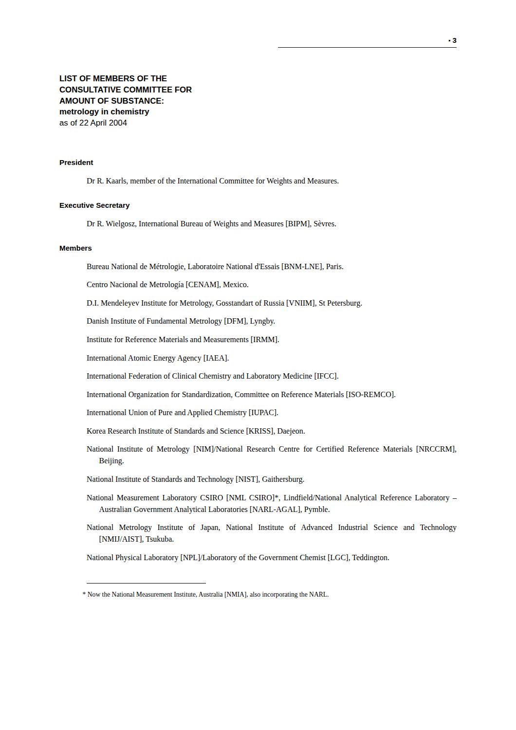▪3
List of Members of the
Consultative Committee for
Amount of Substance:
metrology in chemistry
as of 22 April 2004
President
Dr R. Kaarls, member of the International Committee for Weights and Measures.
Executive Secretary
Dr R. Wielgosz, International Bureau of Weights and Measures [BIPM], Sèvres.
Members
Bureau National de Métrologie, Laboratoire National d'Essais [BNM-LNE], Paris.
Centro Nacional de Metrología [CENAM], Mexico.
D.I. Mendeleyev Institute for Metrology, Gosstandart of Russia [VNIIM], St Petersburg.
Danish Institute of Fundamental Metrology [DFM], Lyngby.
Institute for Reference Materials and Measurements [IRMM].
International Atomic Energy Agency [IAEA].
International Federation of Clinical Chemistry and Laboratory Medicine [IFCC].
International Organization for Standardization, Committee on Reference Materials [ISO-REMCO].
International Union of Pure and Applied Chemistry [IUPAC].
Korea Research Institute of Standards and Science [KRISS], Daejeon.
National Institute of Metrology [NIM]/National Research Centre for Certified Reference Materials [NRCCRM], Beijing.
National Institute of Standards and Technology [NIST], Gaithersburg.
National Measurement Laboratory CSIRO [NML CSIRO]*, Lindfield/National Analytical Reference Laboratory – Australian Government Analytical Laboratories [NARL-AGAL], Pymble.
National Metrology Institute of Japan, National Institute of Advanced Industrial Science and Technology [NMIJ/AIST], Tsukuba.
National Physical Laboratory [NPL]/Laboratory of the Government Chemist [LGC], Teddington.
* Now the National Measurement Institute, Australia [NMIA], also incorporating the NARL.